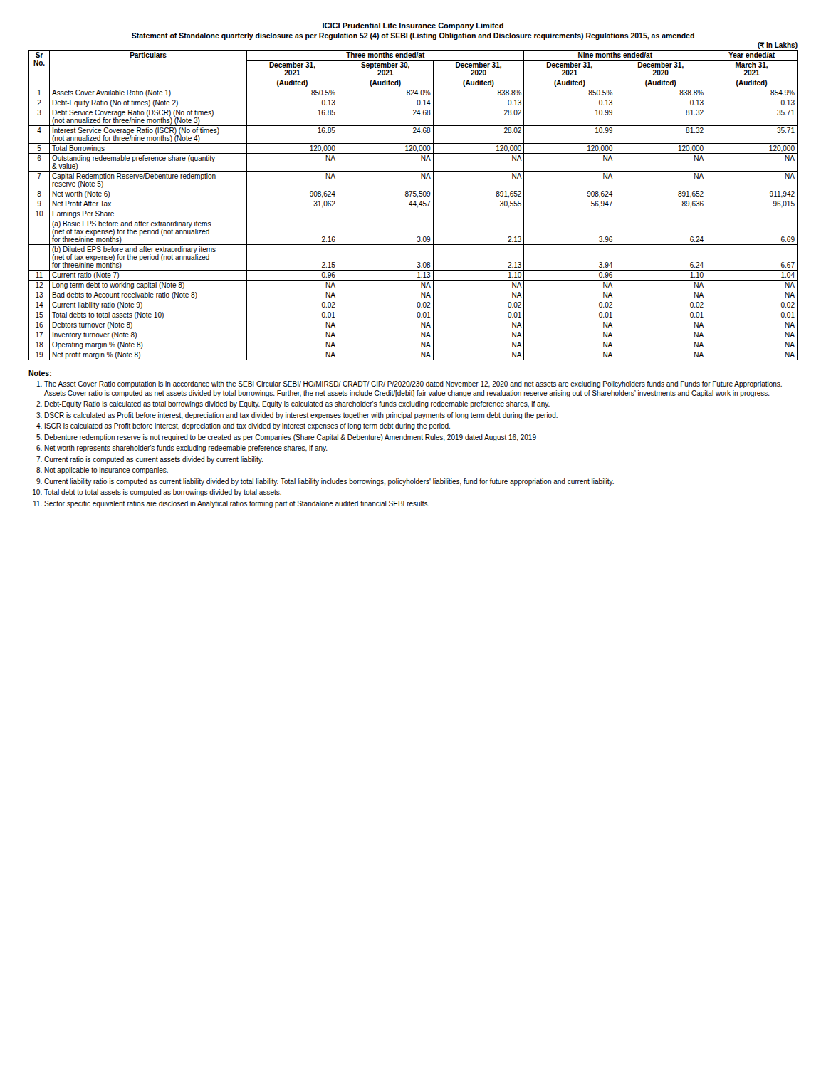ICICI Prudential Life Insurance Company Limited
Statement of Standalone quarterly disclosure as per Regulation 52 (4) of SEBI (Listing Obligation and Disclosure requirements) Regulations 2015, as amended
(₹ in Lakhs)
| Sr No. | Particulars | Three months ended/at | Nine months ended/at | Year ended/at |
| --- | --- | --- | --- | --- |
| December 31, 2021 | September 30, 2021 | December 31, 2020 | December 31, 2021 | December 31, 2020 | March 31, 2021 |
| | | (Audited) | (Audited) | (Audited) | (Audited) | (Audited) | (Audited) |
| 1 | Assets Cover Available Ratio (Note 1) | 850.5% | 824.0% | 838.8% | 850.5% | 838.8% | 854.9% |
| 2 | Debt-Equity Ratio (No of times) (Note 2) | 0.13 | 0.14 | 0.13 | 0.13 | 0.13 | 0.13 |
| 3 | Debt Service Coverage Ratio (DSCR) (No of times) (not annualized for three/nine months) (Note 3) | 16.85 | 24.68 | 28.02 | 10.99 | 81.32 | 35.71 |
| 4 | Interest Service Coverage Ratio (ISCR) (No of times) (not annualized for three/nine months) (Note 4) | 16.85 | 24.68 | 28.02 | 10.99 | 81.32 | 35.71 |
| 5 | Total Borrowings | 120,000 | 120,000 | 120,000 | 120,000 | 120,000 | 120,000 |
| 6 | Outstanding redeemable preference share (quantity & value) | NA | NA | NA | NA | NA | NA |
| 7 | Capital Redemption Reserve/Debenture redemption reserve (Note 5) | NA | NA | NA | NA | NA | NA |
| 8 | Net worth (Note 6) | 908,624 | 875,509 | 891,652 | 908,624 | 891,652 | 911,942 |
| 9 | Net Profit After Tax | 31,062 | 44,457 | 30,555 | 56,947 | 89,636 | 96,015 |
| 10 | Earnings Per Share | | | | | | |
| | (a) Basic EPS before and after extraordinary items (net of tax expense) for the period (not annualized for three/nine months) | 2.16 | 3.09 | 2.13 | 3.96 | 6.24 | 6.69 |
| | (b) Diluted EPS before and after extraordinary items (net of tax expense) for the period (not annualized for three/nine months) | 2.15 | 3.08 | 2.13 | 3.94 | 6.24 | 6.67 |
| 11 | Current ratio (Note 7) | 0.96 | 1.13 | 1.10 | 0.96 | 1.10 | 1.04 |
| 12 | Long term debt to working capital (Note 8) | NA | NA | NA | NA | NA | NA |
| 13 | Bad debts to Account receivable ratio (Note 8) | NA | NA | NA | NA | NA | NA |
| 14 | Current liability ratio (Note 9) | 0.02 | 0.02 | 0.02 | 0.02 | 0.02 | 0.02 |
| 15 | Total debts to total assets (Note 10) | 0.01 | 0.01 | 0.01 | 0.01 | 0.01 | 0.01 |
| 16 | Debtors turnover (Note 8) | NA | NA | NA | NA | NA | NA |
| 17 | Inventory turnover (Note 8) | NA | NA | NA | NA | NA | NA |
| 18 | Operating margin % (Note 8) | NA | NA | NA | NA | NA | NA |
| 19 | Net profit margin % (Note 8) | NA | NA | NA | NA | NA | NA |
Notes:
The Asset Cover Ratio computation is in accordance with the SEBI Circular SEBI/ HO/MIRSD/ CRADT/ CIR/ P/2020/230 dated November 12, 2020 and net assets are excluding Policyholders funds and Funds for Future Appropriations. Assets Cover ratio is computed as net assets divided by total borrowings. Further, the net assets include Credit/[debit] fair value change and revaluation reserve arising out of Shareholders’ investments and Capital work in progress.
Debt-Equity Ratio is calculated as total borrowings divided by Equity. Equity is calculated as shareholder's funds excluding redeemable preference shares, if any.
DSCR is calculated as Profit before interest, depreciation and tax divided by interest expenses together with principal payments of long term debt during the period.
ISCR is calculated as Profit before interest, depreciation and tax divided by interest expenses of long term debt during the period.
Debenture redemption reserve is not required to be created as per Companies (Share Capital & Debenture) Amendment Rules, 2019 dated August 16, 2019
Net worth represents shareholder's funds excluding redeemable preference shares, if any.
Current ratio is computed as current assets divided by current liability.
Not applicable to insurance companies.
Current liability ratio is computed as current liability divided by total liability. Total liability includes borrowings, policyholders' liabilities, fund for future appropriation and current liability.
Total debt to total assets is computed as borrowings divided by total assets.
Sector specific equivalent ratios are disclosed in Analytical ratios forming part of Standalone audited financial SEBI results.